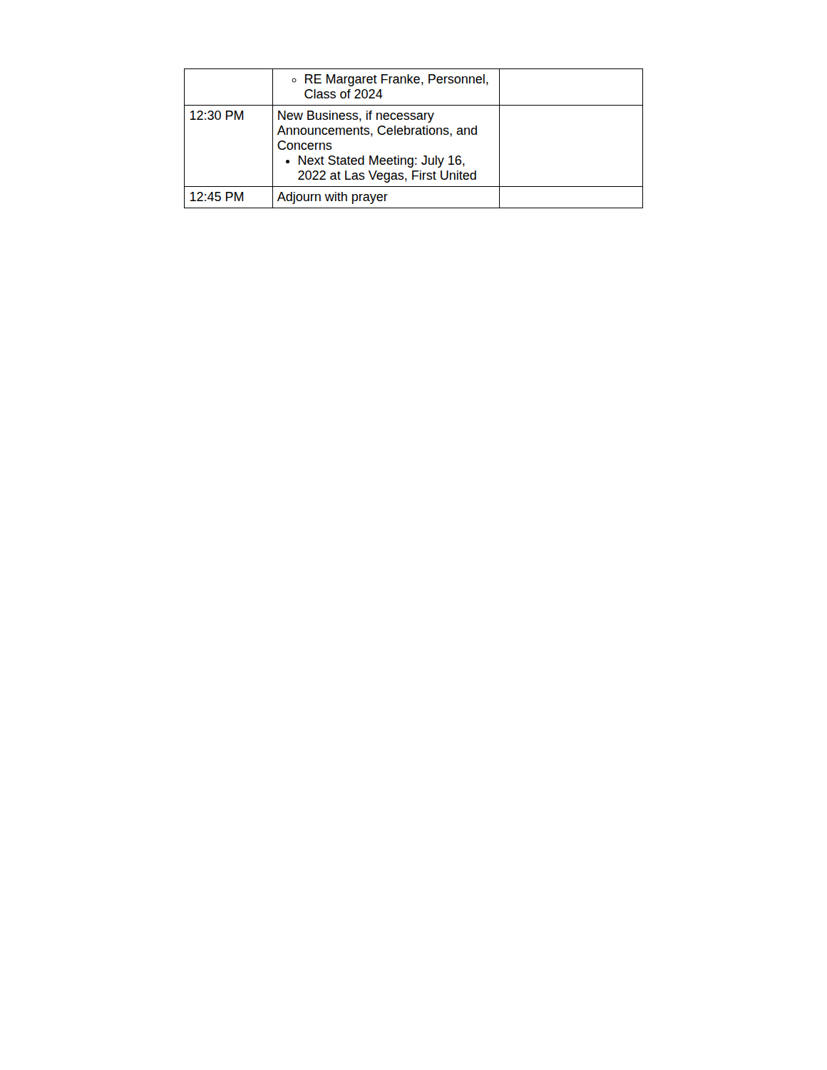| | RE Margaret Franke, Personnel, Class of 2024 | |
| 12:30 PM | New Business, if necessary Announcements, Celebrations, and Concerns Next Stated Meeting: July 16, 2022 at Las Vegas, First United | |
| 12:45 PM | Adjourn with prayer | |